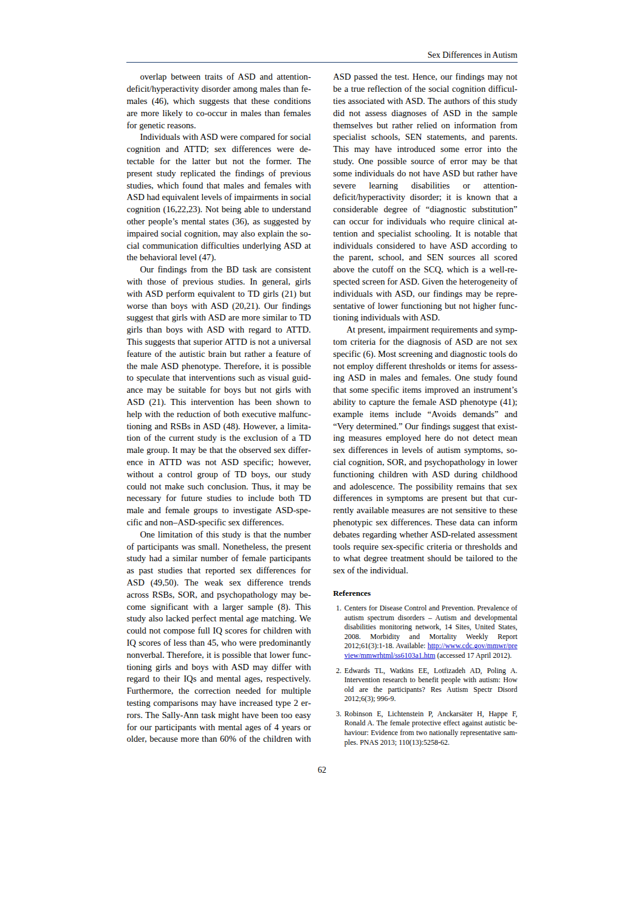Sex Differences in Autism
overlap between traits of ASD and attention-deficit/hyperactivity disorder among males than females (46), which suggests that these conditions are more likely to co-occur in males than females for genetic reasons.
Individuals with ASD were compared for social cognition and ATTD; sex differences were detectable for the latter but not the former. The present study replicated the findings of previous studies, which found that males and females with ASD had equivalent levels of impairments in social cognition (16,22,23). Not being able to understand other people’s mental states (36), as suggested by impaired social cognition, may also explain the social communication difficulties underlying ASD at the behavioral level (47).
Our findings from the BD task are consistent with those of previous studies. In general, girls with ASD perform equivalent to TD girls (21) but worse than boys with ASD (20,21). Our findings suggest that girls with ASD are more similar to TD girls than boys with ASD with regard to ATTD. This suggests that superior ATTD is not a universal feature of the autistic brain but rather a feature of the male ASD phenotype. Therefore, it is possible to speculate that interventions such as visual guidance may be suitable for boys but not girls with ASD (21). This intervention has been shown to help with the reduction of both executive malfunctioning and RSBs in ASD (48). However, a limitation of the current study is the exclusion of a TD male group. It may be that the observed sex difference in ATTD was not ASD specific; however, without a control group of TD boys, our study could not make such conclusion. Thus, it may be necessary for future studies to include both TD male and female groups to investigate ASD-specific and non–ASD-specific sex differences.
One limitation of this study is that the number of participants was small. Nonetheless, the present study had a similar number of female participants as past studies that reported sex differences for ASD (49,50). The weak sex difference trends across RSBs, SOR, and psychopathology may become significant with a larger sample (8). This study also lacked perfect mental age matching. We could not compose full IQ scores for children with IQ scores of less than 45, who were predominantly nonverbal. Therefore, it is possible that lower functioning girls and boys with ASD may differ with regard to their IQs and mental ages, respectively. Furthermore, the correction needed for multiple testing comparisons may have increased type 2 errors. The Sally-Ann task might have been too easy for our participants with mental ages of 4 years or older, because more than 60% of the children with ASD passed the test. Hence, our findings may not be a true reflection of the social cognition difficulties associated with ASD. The authors of this study did not assess diagnoses of ASD in the sample themselves but rather relied on information from specialist schools, SEN statements, and parents. This may have introduced some error into the study. One possible source of error may be that some individuals do not have ASD but rather have severe learning disabilities or attention-deficit/hyperactivity disorder; it is known that a considerable degree of “diagnostic substitution” can occur for individuals who require clinical attention and specialist schooling. It is notable that individuals considered to have ASD according to the parent, school, and SEN sources all scored above the cutoff on the SCQ, which is a well-respected screen for ASD. Given the heterogeneity of individuals with ASD, our findings may be representative of lower functioning but not higher functioning individuals with ASD.
At present, impairment requirements and symptom criteria for the diagnosis of ASD are not sex specific (6). Most screening and diagnostic tools do not employ different thresholds or items for assessing ASD in males and females. One study found that some specific items improved an instrument’s ability to capture the female ASD phenotype (41); example items include “Avoids demands” and “Very determined.” Our findings suggest that existing measures employed here do not detect mean sex differences in levels of autism symptoms, social cognition, SOR, and psychopathology in lower functioning children with ASD during childhood and adolescence. The possibility remains that sex differences in symptoms are present but that currently available measures are not sensitive to these phenotypic sex differences. These data can inform debates regarding whether ASD-related assessment tools require sex-specific criteria or thresholds and to what degree treatment should be tailored to the sex of the individual.
References
Centers for Disease Control and Prevention. Prevalence of autism spectrum disorders – Autism and developmental disabilities monitoring network, 14 Sites, United States, 2008. Morbidity and Mortality Weekly Report 2012;61(3):1-18. Available: http://www.cdc.gov/mmwr/preview/mmwrhtml/ss6103a1.htm (accessed 17 April 2012).
Edwards TL, Watkins EE, Lotfizadeh AD, Poling A. Intervention research to benefit people with autism: How old are the participants? Res Autism Spectr Disord 2012;6(3); 996-9.
Robinson E, Lichtenstein P, Anckarsäter H, Happe F, Ronald A. The female protective effect against autistic behaviour: Evidence from two nationally representative samples. PNAS 2013; 110(13):5258-62.
62